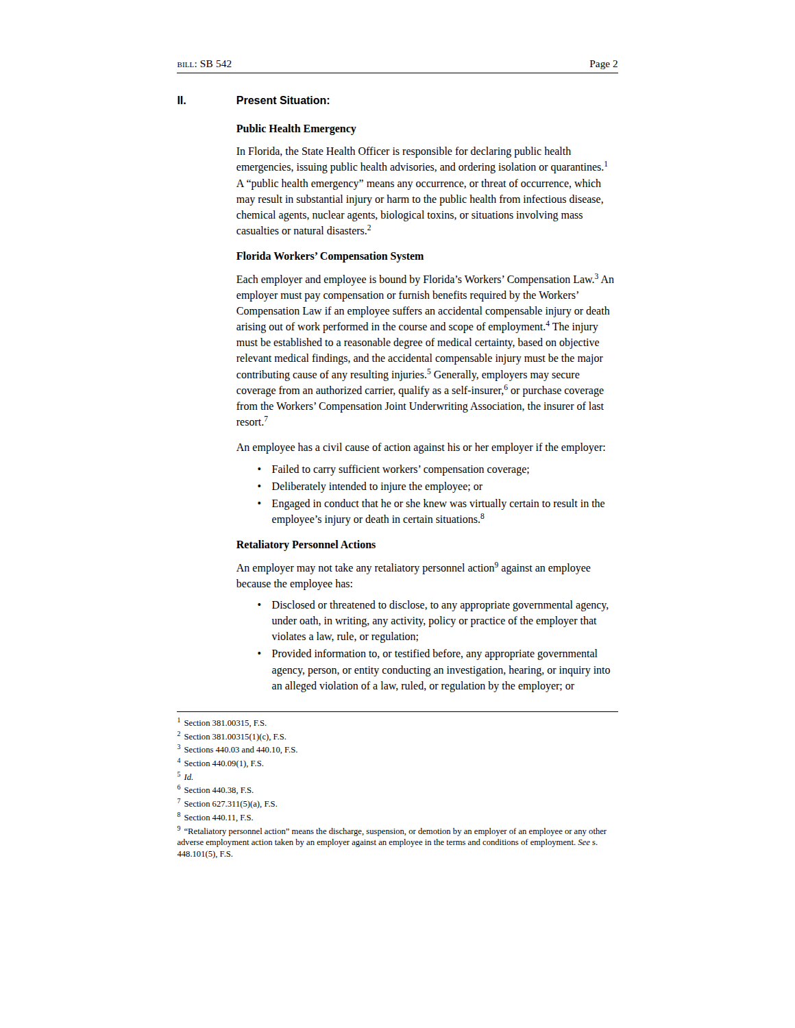BILL: SB 542
Page 2
II.
Present Situation:
Public Health Emergency
In Florida, the State Health Officer is responsible for declaring public health emergencies, issuing public health advisories, and ordering isolation or quarantines.1 A “public health emergency” means any occurrence, or threat of occurrence, which may result in substantial injury or harm to the public health from infectious disease, chemical agents, nuclear agents, biological toxins, or situations involving mass casualties or natural disasters.2
Florida Workers’ Compensation System
Each employer and employee is bound by Florida’s Workers’ Compensation Law.3 An employer must pay compensation or furnish benefits required by the Workers’ Compensation Law if an employee suffers an accidental compensable injury or death arising out of work performed in the course and scope of employment.4 The injury must be established to a reasonable degree of medical certainty, based on objective relevant medical findings, and the accidental compensable injury must be the major contributing cause of any resulting injuries.5 Generally, employers may secure coverage from an authorized carrier, qualify as a self-insurer,6 or purchase coverage from the Workers’ Compensation Joint Underwriting Association, the insurer of last resort.7
An employee has a civil cause of action against his or her employer if the employer:
Failed to carry sufficient workers’ compensation coverage;
Deliberately intended to injure the employee; or
Engaged in conduct that he or she knew was virtually certain to result in the employee’s injury or death in certain situations.8
Retaliatory Personnel Actions
An employer may not take any retaliatory personnel action9 against an employee because the employee has:
Disclosed or threatened to disclose, to any appropriate governmental agency, under oath, in writing, any activity, policy or practice of the employer that violates a law, rule, or regulation;
Provided information to, or testified before, any appropriate governmental agency, person, or entity conducting an investigation, hearing, or inquiry into an alleged violation of a law, ruled, or regulation by the employer; or
1 Section 381.00315, F.S.
2 Section 381.00315(1)(c), F.S.
3 Sections 440.03 and 440.10, F.S.
4 Section 440.09(1), F.S.
5 Id.
6 Section 440.38, F.S.
7 Section 627.311(5)(a), F.S.
8 Section 440.11, F.S.
9 “Retaliatory personnel action” means the discharge, suspension, or demotion by an employer of an employee or any other adverse employment action taken by an employer against an employee in the terms and conditions of employment. See s. 448.101(5), F.S.